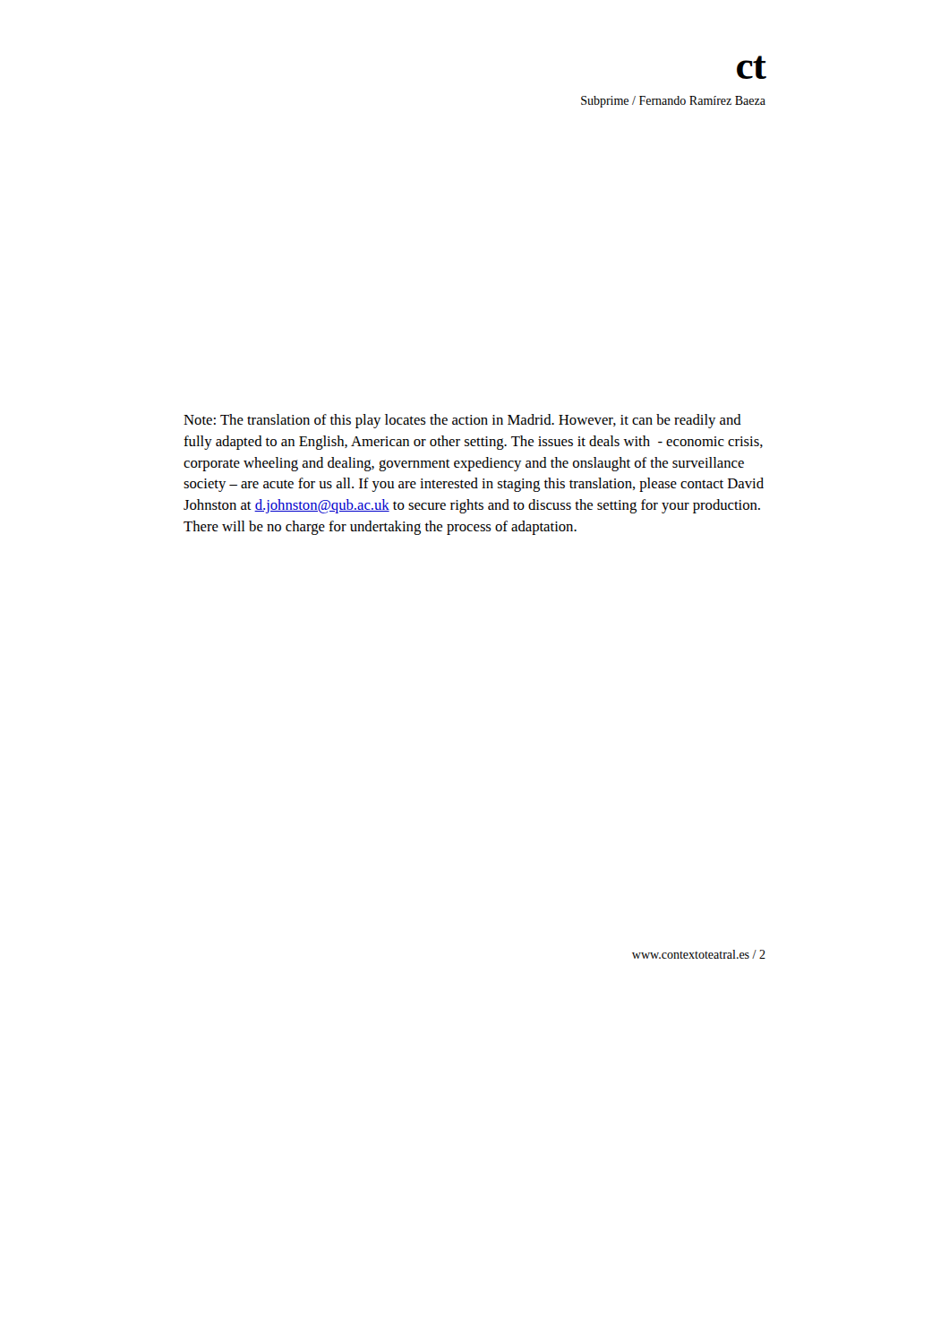ct
Subprime / Fernando Ramírez Baeza
Note: The translation of this play locates the action in Madrid. However, it can be readily and fully adapted to an English, American or other setting. The issues it deals with - economic crisis, corporate wheeling and dealing, government expediency and the onslaught of the surveillance society – are acute for us all. If you are interested in staging this translation, please contact David Johnston at d.johnston@qub.ac.uk to secure rights and to discuss the setting for your production. There will be no charge for undertaking the process of adaptation.
www.contextoteatral.es / 2